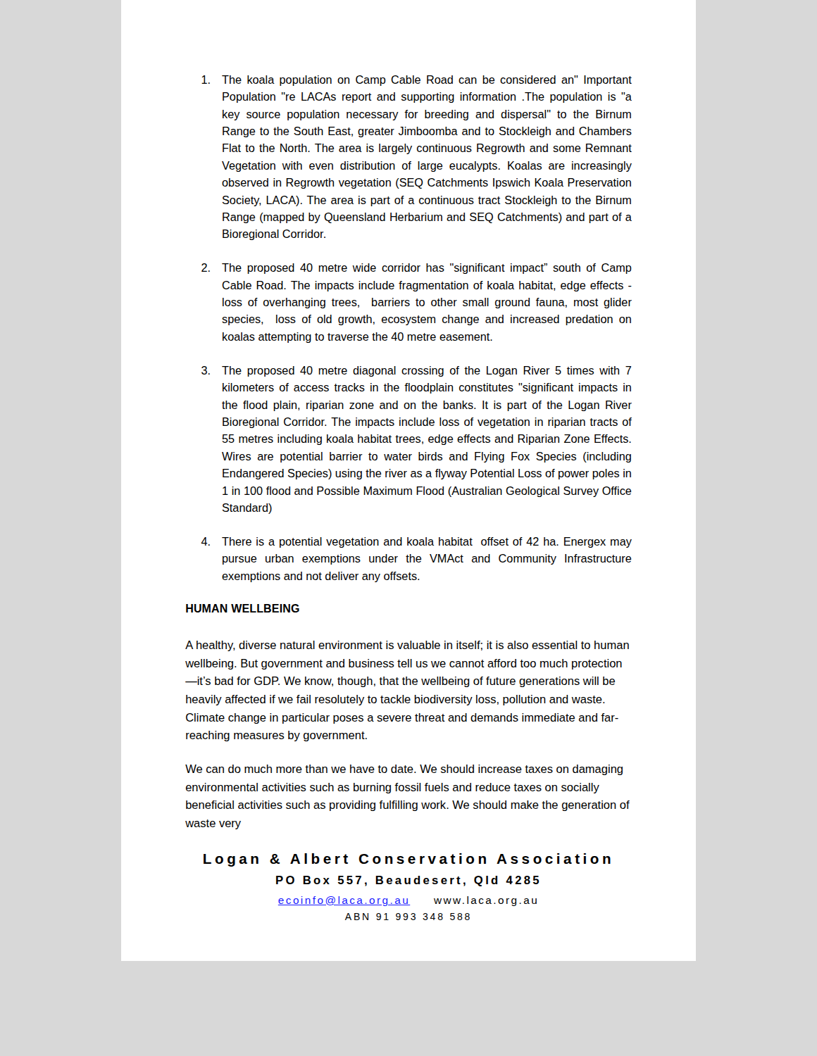The koala population on Camp Cable Road can be considered an" Important Population "re LACAs report and supporting information .The population is "a key source population necessary for breeding and dispersal" to the Birnum Range to the South East, greater Jimboomba and to Stockleigh and Chambers Flat to the North. The area is largely continuous Regrowth and some Remnant Vegetation with even distribution of large eucalypts. Koalas are increasingly observed in Regrowth vegetation (SEQ Catchments Ipswich Koala Preservation Society, LACA). The area is part of a continuous tract Stockleigh to the Birnum Range (mapped by Queensland Herbarium and SEQ Catchments) and part of a Bioregional Corridor.
The proposed 40 metre wide corridor has "significant impact” south of Camp Cable Road. The impacts include fragmentation of koala habitat, edge effects - loss of overhanging trees, barriers to other small ground fauna, most glider species, loss of old growth, ecosystem change and increased predation on koalas attempting to traverse the 40 metre easement.
The proposed 40 metre diagonal crossing of the Logan River 5 times with 7 kilometers of access tracks in the floodplain constitutes "significant impacts in the flood plain, riparian zone and on the banks. It is part of the Logan River Bioregional Corridor. The impacts include loss of vegetation in riparian tracts of 55 metres including koala habitat trees, edge effects and Riparian Zone Effects. Wires are potential barrier to water birds and Flying Fox Species (including Endangered Species) using the river as a flyway Potential Loss of power poles in 1 in 100 flood and Possible Maximum Flood (Australian Geological Survey Office Standard)
There is a potential vegetation and koala habitat offset of 42 ha. Energex may pursue urban exemptions under the VMAct and Community Infrastructure exemptions and not deliver any offsets.
HUMAN WELLBEING
A healthy, diverse natural environment is valuable in itself; it is also essential to human wellbeing. But government and business tell us we cannot afford too much protection—it’s bad for GDP. We know, though, that the wellbeing of future generations will be heavily affected if we fail resolutely to tackle biodiversity loss, pollution and waste. Climate change in particular poses a severe threat and demands immediate and far-reaching measures by government.
We can do much more than we have to date. We should increase taxes on damaging environmental activities such as burning fossil fuels and reduce taxes on socially beneficial activities such as providing fulfilling work. We should make the generation of waste very
Logan & Albert Conservation Association
PO Box 557, Beaudesert, Qld 4285
ecoinfo@laca.org.au www.laca.org.au
ABN 91 993 348 588